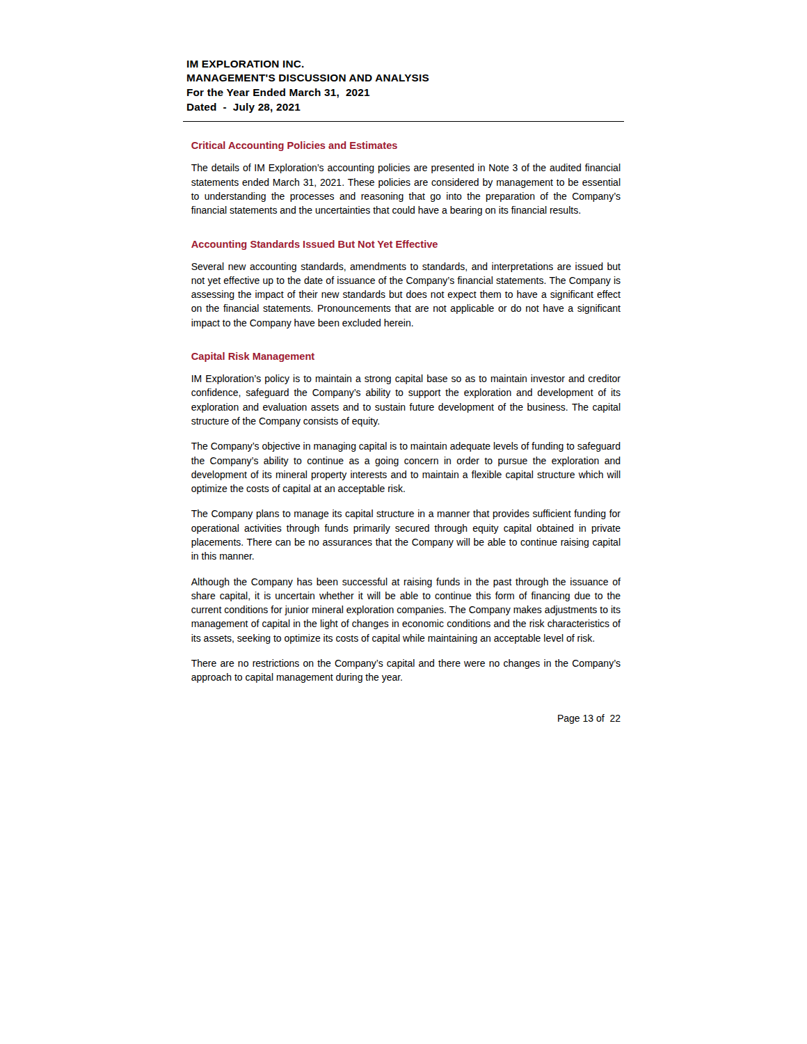IM EXPLORATION INC.
MANAGEMENT'S DISCUSSION AND ANALYSIS
For the Year Ended March 31, 2021
Dated - July 28, 2021
Critical Accounting Policies and Estimates
The details of IM Exploration’s accounting policies are presented in Note 3 of the audited financial statements ended March 31, 2021. These policies are considered by management to be essential to understanding the processes and reasoning that go into the preparation of the Company’s financial statements and the uncertainties that could have a bearing on its financial results.
Accounting Standards Issued But Not Yet Effective
Several new accounting standards, amendments to standards, and interpretations are issued but not yet effective up to the date of issuance of the Company’s financial statements. The Company is assessing the impact of their new standards but does not expect them to have a significant effect on the financial statements. Pronouncements that are not applicable or do not have a significant impact to the Company have been excluded herein.
Capital Risk Management
IM Exploration’s policy is to maintain a strong capital base so as to maintain investor and creditor confidence, safeguard the Company’s ability to support the exploration and development of its exploration and evaluation assets and to sustain future development of the business. The capital structure of the Company consists of equity.
The Company’s objective in managing capital is to maintain adequate levels of funding to safeguard the Company’s ability to continue as a going concern in order to pursue the exploration and development of its mineral property interests and to maintain a flexible capital structure which will optimize the costs of capital at an acceptable risk.
The Company plans to manage its capital structure in a manner that provides sufficient funding for operational activities through funds primarily secured through equity capital obtained in private placements. There can be no assurances that the Company will be able to continue raising capital in this manner.
Although the Company has been successful at raising funds in the past through the issuance of share capital, it is uncertain whether it will be able to continue this form of financing due to the current conditions for junior mineral exploration companies. The Company makes adjustments to its management of capital in the light of changes in economic conditions and the risk characteristics of its assets, seeking to optimize its costs of capital while maintaining an acceptable level of risk.
There are no restrictions on the Company’s capital and there were no changes in the Company’s approach to capital management during the year.
Page 13 of 22